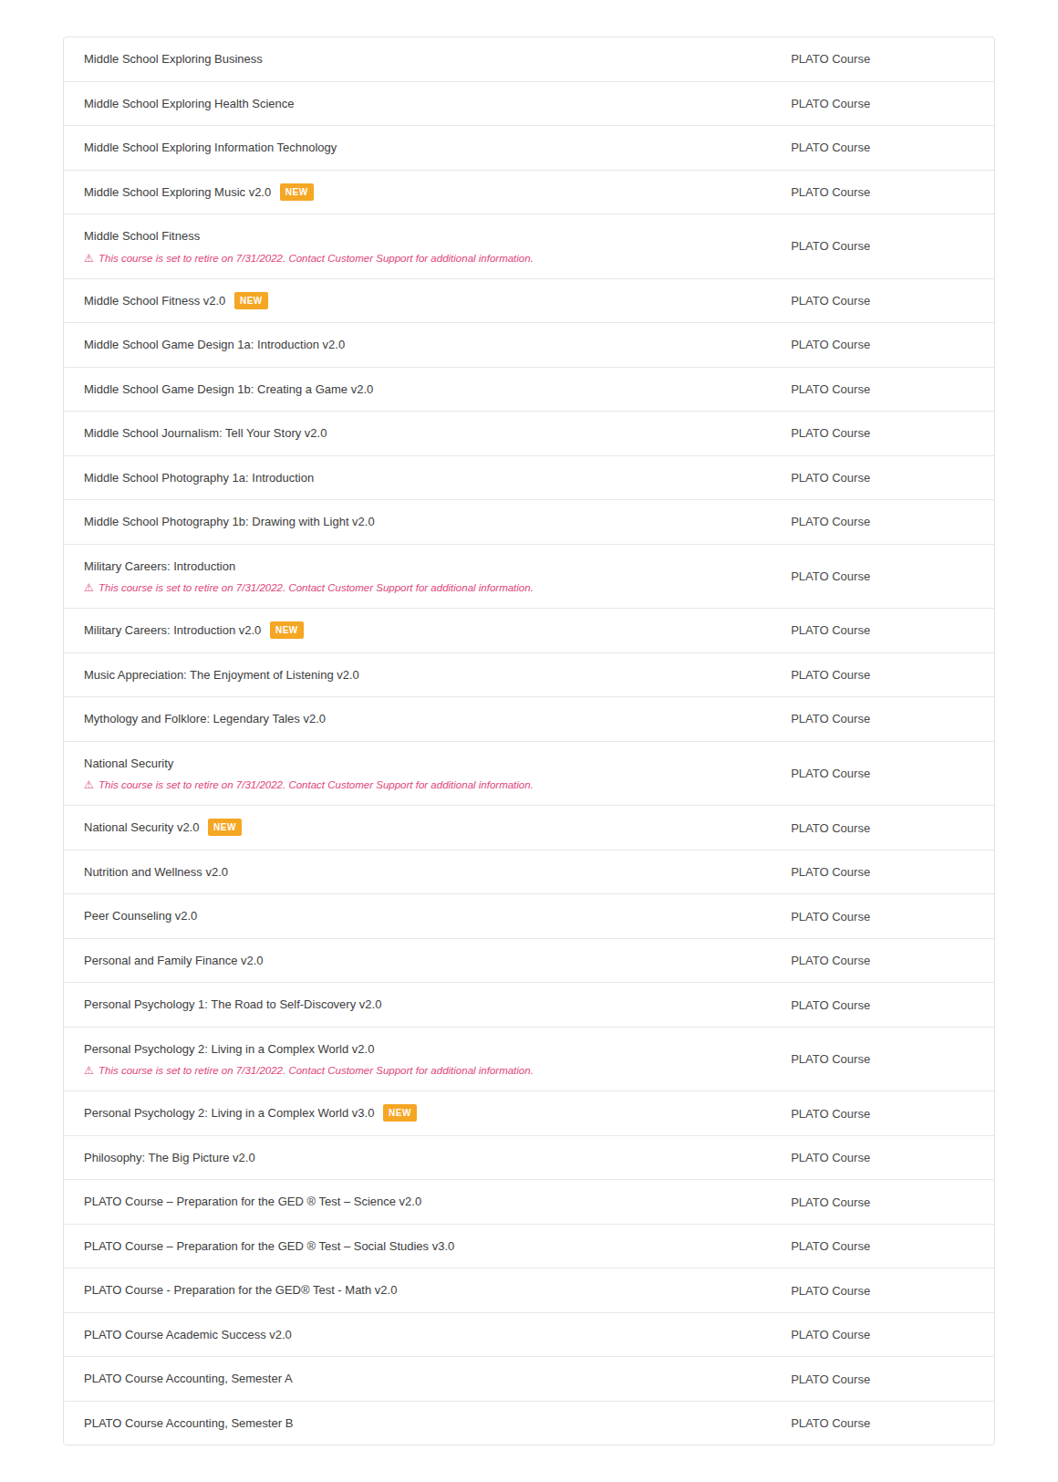| Middle School Exploring Business | PLATO Course |
| Middle School Exploring Health Science | PLATO Course |
| Middle School Exploring Information Technology | PLATO Course |
| Middle School Exploring Music v2.0 NEW | PLATO Course |
| Middle School Fitness ⚠ This course is set to retire on 7/31/2022. Contact Customer Support for additional information. | PLATO Course |
| Middle School Fitness v2.0 NEW | PLATO Course |
| Middle School Game Design 1a: Introduction v2.0 | PLATO Course |
| Middle School Game Design 1b: Creating a Game v2.0 | PLATO Course |
| Middle School Journalism: Tell Your Story v2.0 | PLATO Course |
| Middle School Photography 1a: Introduction | PLATO Course |
| Middle School Photography 1b: Drawing with Light v2.0 | PLATO Course |
| Military Careers: Introduction ⚠ This course is set to retire on 7/31/2022. Contact Customer Support for additional information. | PLATO Course |
| Military Careers: Introduction v2.0 NEW | PLATO Course |
| Music Appreciation: The Enjoyment of Listening v2.0 | PLATO Course |
| Mythology and Folklore: Legendary Tales v2.0 | PLATO Course |
| National Security ⚠ This course is set to retire on 7/31/2022. Contact Customer Support for additional information. | PLATO Course |
| National Security v2.0 NEW | PLATO Course |
| Nutrition and Wellness v2.0 | PLATO Course |
| Peer Counseling v2.0 | PLATO Course |
| Personal and Family Finance v2.0 | PLATO Course |
| Personal Psychology 1: The Road to Self-Discovery v2.0 | PLATO Course |
| Personal Psychology 2: Living in a Complex World v2.0 ⚠ This course is set to retire on 7/31/2022. Contact Customer Support for additional information. | PLATO Course |
| Personal Psychology 2: Living in a Complex World v3.0 NEW | PLATO Course |
| Philosophy: The Big Picture v2.0 | PLATO Course |
| PLATO Course – Preparation for the GED ® Test – Science v2.0 | PLATO Course |
| PLATO Course – Preparation for the GED ® Test – Social Studies v3.0 | PLATO Course |
| PLATO Course - Preparation for the GED® Test - Math v2.0 | PLATO Course |
| PLATO Course Academic Success v2.0 | PLATO Course |
| PLATO Course Accounting, Semester A | PLATO Course |
| PLATO Course Accounting, Semester B | PLATO Course |